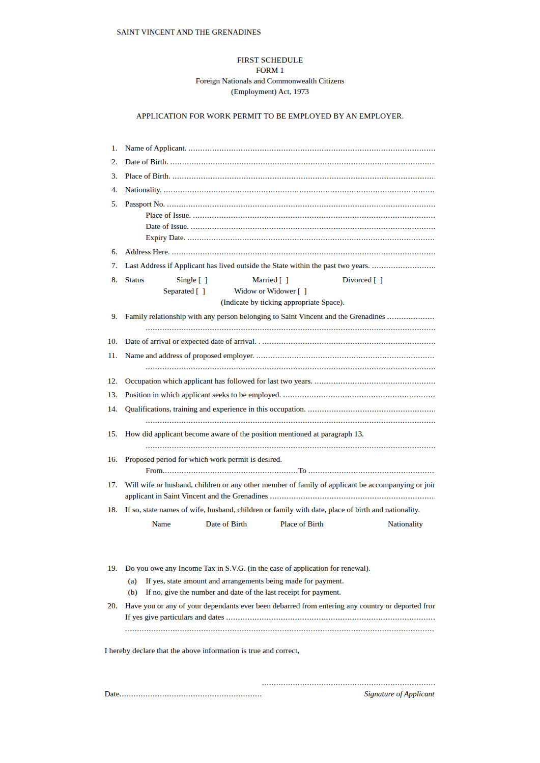SAINT VINCENT AND THE GRENADINES
FIRST SCHEDULE
FORM 1
Foreign Nationals and Commonwealth Citizens
(Employment) Act, 1973
APPLICATION FOR WORK PERMIT TO BE EMPLOYED BY AN EMPLOYER.
1. Name of Applicant. ...........................................................................................................................................
2. Date of Birth. .................................................................................................................................................
3. Place of Birth. ................................................................................................................................................
4. Nationality. ....................................................................................................................................................
5. Passport No. ................................................................................................................................................... Place of Issue. ............................................................................................................................. Date of Issue. .............................................................................................................................. Expiry Date. ................................................................................................................................
6. Address Here. ...............................................................................................................................................
7. Last Address if Applicant has lived outside the State within the past two years. ..........................................................
8. Status Single [ ] Married [ ] Divorced [ ] Separated [ ] Widow or Widower [ ] (Indicate by ticking appropriate Space).
9. Family relationship with any person belonging to Saint Vincent and the Grenadines .................................................. .........................................................................................................................................................................
10. Date of arrival or expected date of arrival. . .....................................................................................................
11. Name and address of proposed employer. ....................................................................................................... .........................................................................................................................................................................
12. Occupation which applicant has followed for last two years. .......................................................................
13. Position in which applicant seeks to be employed. .................................................................................
14. Qualifications, training and experience in this occupation. .......................................................................... .........................................................................................................................................................................
15. How did applicant become aware of the position mentioned at paragraph 13. .........................................................................................................................................................................
16. Proposed period for which work permit is desired. From......................................................... To .......................................................................................
17. Will wife or husband, children or any other member of family of applicant be accompanying or joining the applicant in Saint Vincent and the Grenadines .............................................................................................
18. If so, state names of wife, husband, children or family with date, place of birth and nationality.
| Name | Date of Birth | Place of Birth | Nationality |
19. Do you owe any Income Tax in S.V.G. (in the case of application for renewal).
(a) If yes, state amount and arrangements being made for payment.
(b) If no, give the number and date of the last receipt for payment.
20. Have you or any of your dependants ever been debarred from entering any country or deported from any country. If yes give particulars and dates ............................................................................................................................. .................................................................................................................................................................................
I hereby declare that the above information is true and correct,
Date....................................................................
.........................................................................................
Signature of Applicant